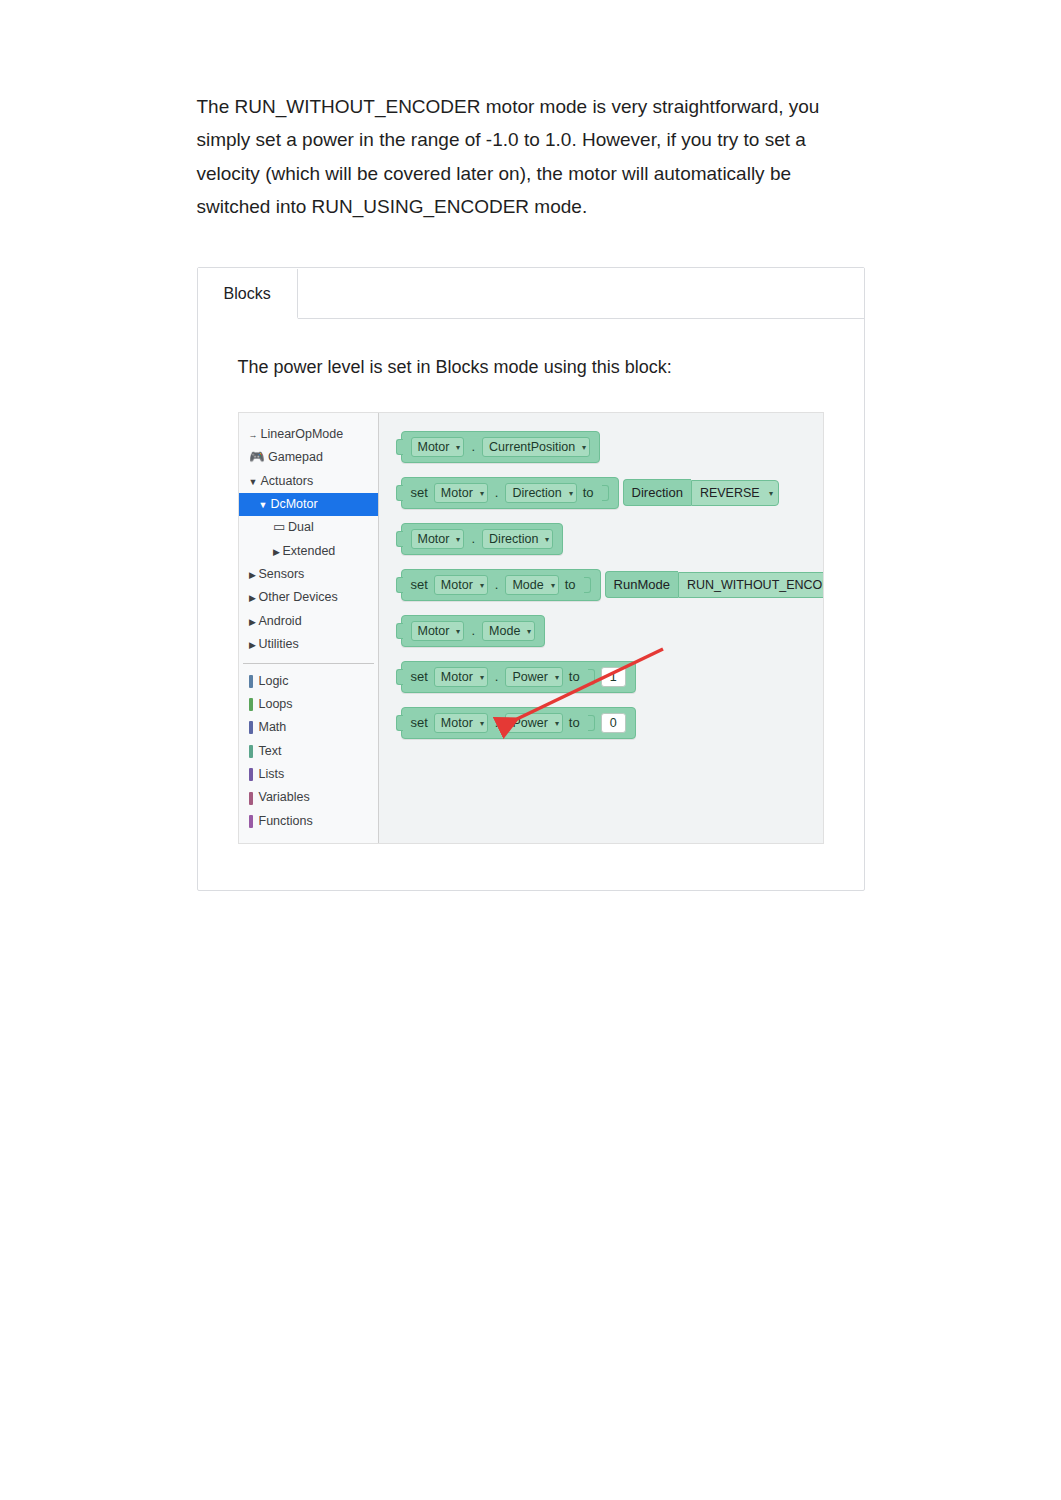The RUN_WITHOUT_ENCODER motor mode is very straightforward, you simply set a power in the range of -1.0 to 1.0. However, if you try to set a velocity (which will be covered later on), the motor will automatically be switched into RUN_USING_ENCODER mode.
Blocks
The power level is set in Blocks mode using this block:
→LinearOpMode
🎮 Gamepad
▼Actuators
▼DcMotor
▭ Dual
▶Extended
▶Sensors
▶Other Devices
▶Android
▶Utilities
Logic
Loops
Math
Text
Lists
Variables
Functions
Motor . CurrentPosition
set Motor . Direction to Direction REVERSE
Motor . Direction
set Motor . Mode to RunMode RUN_WITHOUT_ENCODER
Motor . Mode
set Motor . Power to 1
set Motor . Power to 0